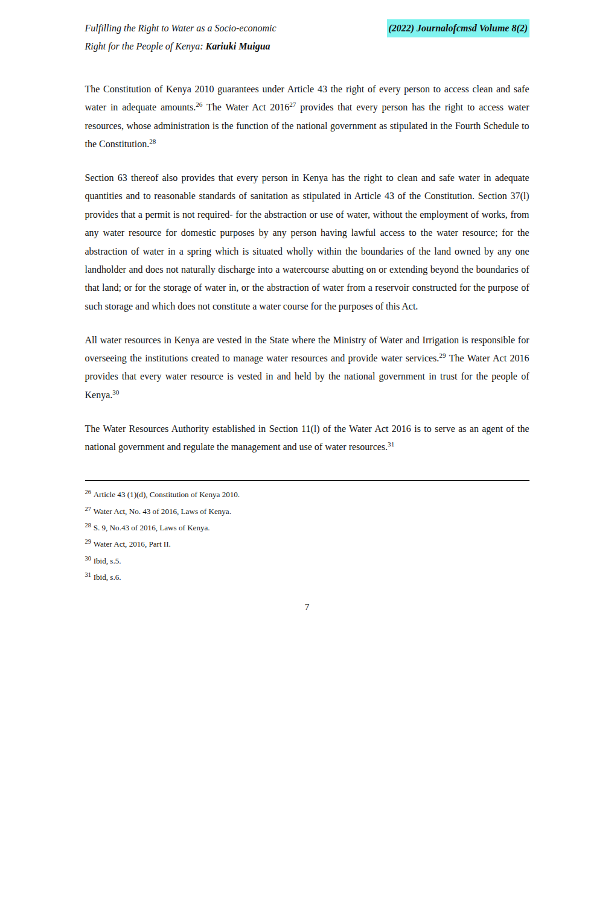Fulfilling the Right to Water as a Socio-economic
Right for the People of Kenya: Kariuki Muigua
(2022) Journalofcmsd Volume 8(2)
The Constitution of Kenya 2010 guarantees under Article 43 the right of every person to access clean and safe water in adequate amounts.26 The Water Act 201627 provides that every person has the right to access water resources, whose administration is the function of the national government as stipulated in the Fourth Schedule to the Constitution.28
Section 63 thereof also provides that every person in Kenya has the right to clean and safe water in adequate quantities and to reasonable standards of sanitation as stipulated in Article 43 of the Constitution. Section 37(l) provides that a permit is not required- for the abstraction or use of water, without the employment of works, from any water resource for domestic purposes by any person having lawful access to the water resource; for the abstraction of water in a spring which is situated wholly within the boundaries of the land owned by any one landholder and does not naturally discharge into a watercourse abutting on or extending beyond the boundaries of that land; or for the storage of water in, or the abstraction of water from a reservoir constructed for the purpose of such storage and which does not constitute a water course for the purposes of this Act.
All water resources in Kenya are vested in the State where the Ministry of Water and Irrigation is responsible for overseeing the institutions created to manage water resources and provide water services.29 The Water Act 2016 provides that every water resource is vested in and held by the national government in trust for the people of Kenya.30
The Water Resources Authority established in Section 11(l) of the Water Act 2016 is to serve as an agent of the national government and regulate the management and use of water resources.31
26 Article 43 (1)(d), Constitution of Kenya 2010.
27 Water Act, No. 43 of 2016, Laws of Kenya.
28 S. 9, No.43 of 2016, Laws of Kenya.
29 Water Act, 2016, Part II.
30 Ibid, s.5.
31 Ibid, s.6.
7